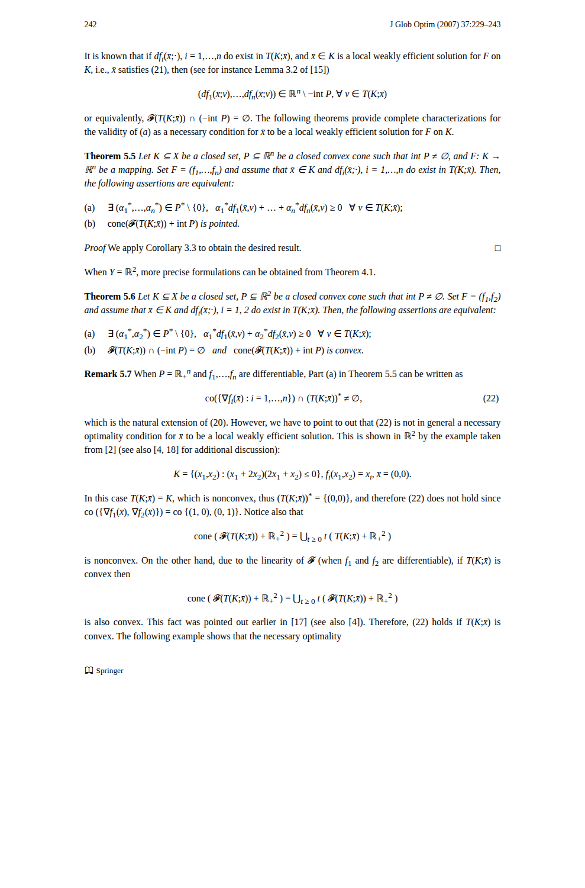242 J Glob Optim (2007) 37:229–243
It is known that if dfi(x̄;·), i = 1,…,n do exist in T(K;x̄), and x̄ ∈ K is a local weakly efficient solution for F on K, i.e., x̄ satisfies (21), then (see for instance Lemma 3.2 of [15])
(df1(x̄;v),…,dfn(x̄;v)) ∈ ℝn \ −int P, ∀ v ∈ T(K;x̄)
or equivalently, 𝓕(T(K;x̄)) ∩ (−int P) = ∅. The following theorems provide complete characterizations for the validity of (a) as a necessary condition for x̄ to be a local weakly efficient solution for F on K.
Theorem 5.5 Let K ⊆ X be a closed set, P ⊆ ℝn be a closed convex cone such that int P ≠ ∅, and F: K → ℝn be a mapping. Set F = (f1,…,fn) and assume that x̄ ∈ K and dfi(x̄;·), i = 1,…,n do exist in T(K;x̄). Then, the following assertions are equivalent:
(a) ∃ (α1*,…,αn*) ∈ P* \ {0}, α1*df1(x̄,v) + … + αn*dfn(x̄,v) ≥ 0 ∀ v ∈ T(K;x̄);
(b) cone(𝓕(T(K;x̄)) + int P) is pointed.
Proof We apply Corollary 3.3 to obtain the desired result. □
When Y = ℝ2, more precise formulations can be obtained from Theorem 4.1.
Theorem 5.6 Let K ⊆ X be a closed set, P ⊆ ℝ2 be a closed convex cone such that int P ≠ ∅. Set F = (f1,f2) and assume that x̄ ∈ K and dfi(x̄;·), i = 1, 2 do exist in T(K;x̄). Then, the following assertions are equivalent:
(a) ∃ (α1*,α2*) ∈ P* \ {0}, α1*df1(x̄,v) + α2*df2(x̄,v) ≥ 0 ∀ v ∈ T(K;x̄);
(b) 𝓕(T(K;x̄)) ∩ (−int P) = ∅ and cone(𝓕(T(K;x̄)) + int P) is convex.
Remark 5.7 When P = ℝ+n and f1,…,fn are differentiable, Part (a) in Theorem 5.5 can be written as
co({∇fi(x̄) : i = 1,…,n}) ∩ (T(K;x̄))* ≠ ∅, (22)
which is the natural extension of (20). However, we have to point to out that (22) is not in general a necessary optimality condition for x̄ to be a local weakly efficient solution. This is shown in ℝ2 by the example taken from [2] (see also [4, 18] for additional discussion):
K = {(x1,x2) : (x1 + 2x2)(2x1 + x2) ≤ 0}, fi(x1,x2) = xi, x̄ = (0,0).
In this case T(K;x̄) = K, which is nonconvex, thus (T(K;x̄))* = {(0,0)}, and therefore (22) does not hold since co ({∇f1(x̄), ∇f2(x̄)}) = co {(1, 0), (0, 1)}. Notice also that
cone ( 𝓕(T(K;x̄)) + ℝ+2 ) = ⋃t ≥ 0 t ( T(K;x̄) + ℝ+2 )
is nonconvex. On the other hand, due to the linearity of 𝓕 (when f1 and f2 are differentiable), if T(K;x̄) is convex then
cone ( 𝓕(T(K;x̄)) + ℝ+2 ) = ⋃t ≥ 0 t ( 𝓕(T(K;x̄)) + ℝ+2 )
is also convex. This fact was pointed out earlier in [17] (see also [4]). Therefore, (22) holds if T(K;x̄) is convex. The following example shows that the necessary optimality
🕮Springer